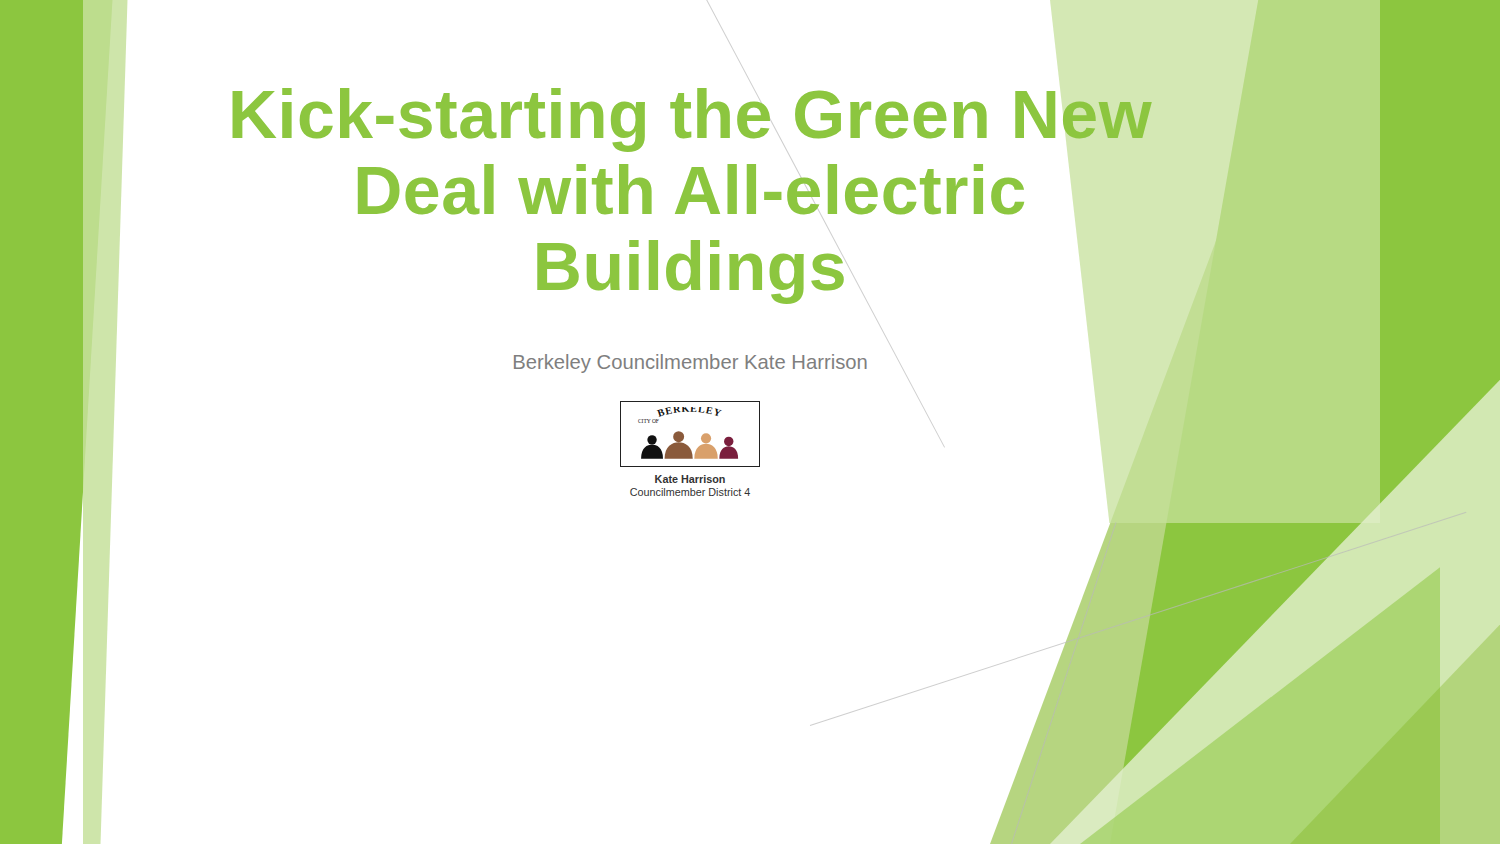Kick-starting the Green New Deal with All-electric Buildings
Berkeley Councilmember Kate Harrison
BERKELEY CITY OF
Kate Harrison Councilmember District 4